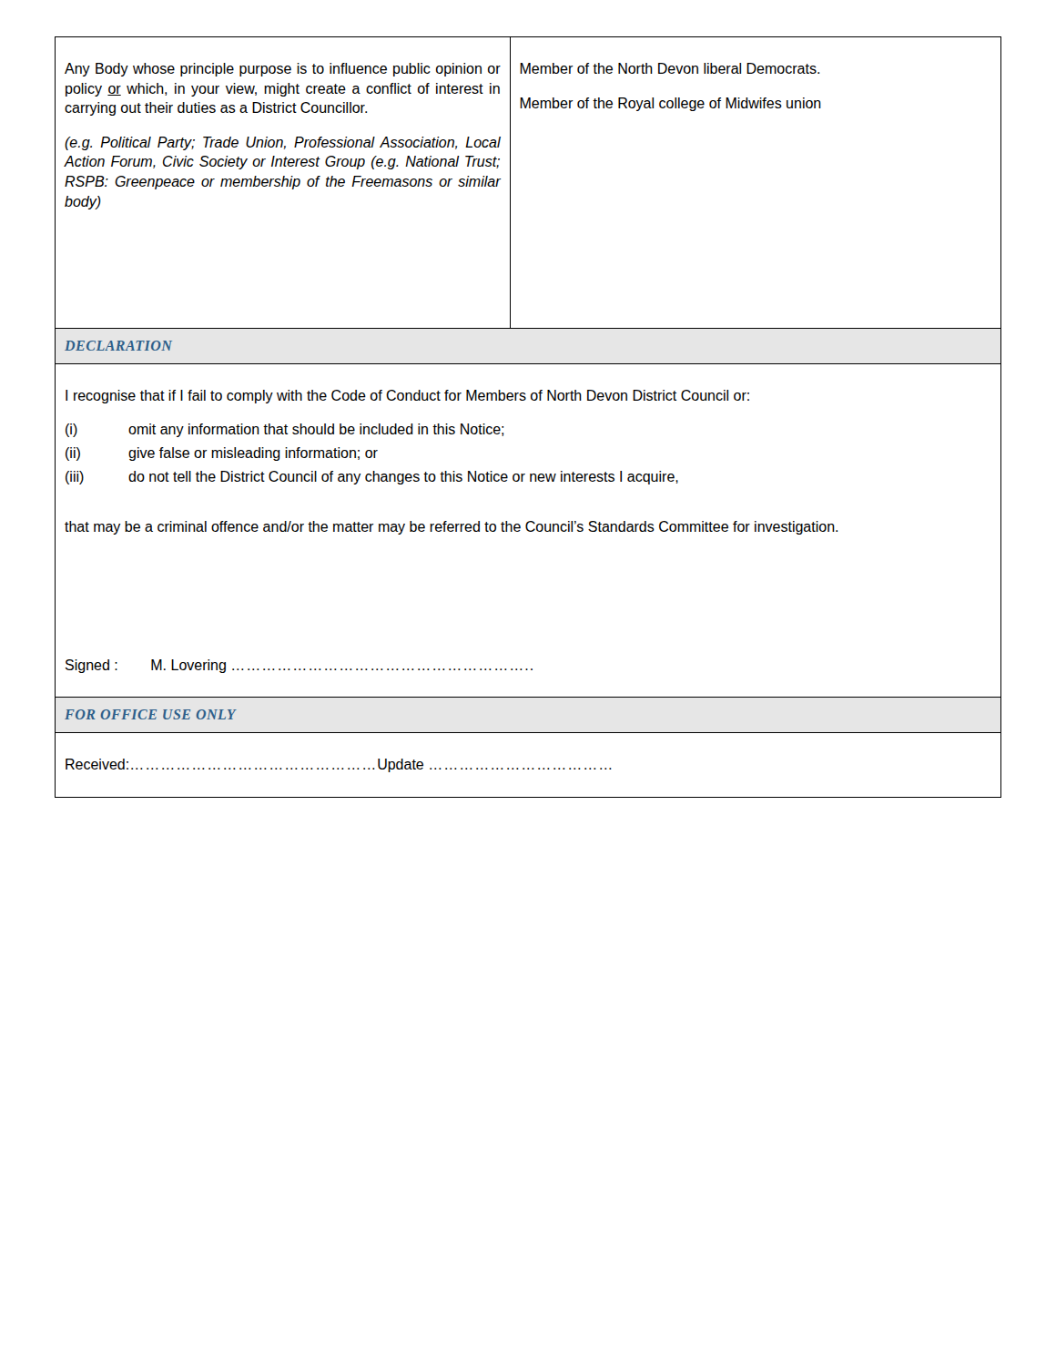| Any Body whose principle purpose is to influence public opinion or policy or which, in your view, might create a conflict of interest in carrying out their duties as a District Councillor. (e.g. Political Party; Trade Union, Professional Association, Local Action Forum, Civic Society or Interest Group (e.g. National Trust; RSPB: Greenpeace or membership of the Freemasons or similar body) | Member of the North Devon liberal Democrats. Member of the Royal college of Midwifes union |
| DECLARATION |
| I recognise that if I fail to comply with the Code of Conduct for Members of North Devon District Council or: (i) omit any information that should be included in this Notice; (ii) give false or misleading information; or (iii) do not tell the District Council of any changes to this Notice or new interests I acquire, that may be a criminal offence and/or the matter may be referred to the Council’s Standards Committee for investigation. Signed : M. Lovering ………………………………………………….. |
| FOR OFFICE USE ONLY |
| Received: ………………………………………… Update ……………………………… |